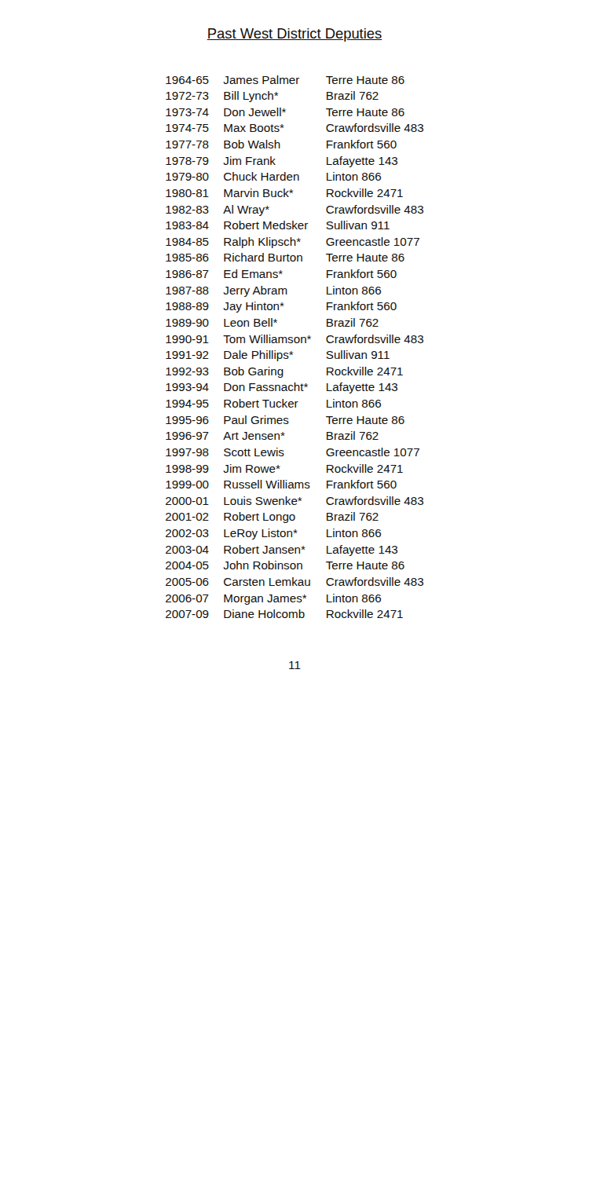Past West District Deputies
| 1964-65 | James Palmer | Terre Haute 86 |
| 1972-73 | Bill Lynch* | Brazil 762 |
| 1973-74 | Don Jewell* | Terre Haute 86 |
| 1974-75 | Max Boots* | Crawfordsville 483 |
| 1977-78 | Bob Walsh | Frankfort 560 |
| 1978-79 | Jim Frank | Lafayette 143 |
| 1979-80 | Chuck Harden | Linton 866 |
| 1980-81 | Marvin Buck* | Rockville 2471 |
| 1982-83 | Al Wray* | Crawfordsville 483 |
| 1983-84 | Robert Medsker | Sullivan 911 |
| 1984-85 | Ralph Klipsch* | Greencastle 1077 |
| 1985-86 | Richard Burton | Terre Haute 86 |
| 1986-87 | Ed Emans* | Frankfort 560 |
| 1987-88 | Jerry Abram | Linton 866 |
| 1988-89 | Jay Hinton* | Frankfort 560 |
| 1989-90 | Leon Bell* | Brazil 762 |
| 1990-91 | Tom Williamson* | Crawfordsville 483 |
| 1991-92 | Dale Phillips* | Sullivan 911 |
| 1992-93 | Bob Garing | Rockville 2471 |
| 1993-94 | Don Fassnacht* | Lafayette 143 |
| 1994-95 | Robert Tucker | Linton 866 |
| 1995-96 | Paul Grimes | Terre Haute 86 |
| 1996-97 | Art Jensen* | Brazil 762 |
| 1997-98 | Scott Lewis | Greencastle 1077 |
| 1998-99 | Jim Rowe* | Rockville 2471 |
| 1999-00 | Russell Williams | Frankfort 560 |
| 2000-01 | Louis Swenke* | Crawfordsville 483 |
| 2001-02 | Robert Longo | Brazil 762 |
| 2002-03 | LeRoy Liston* | Linton 866 |
| 2003-04 | Robert Jansen* | Lafayette 143 |
| 2004-05 | John Robinson | Terre Haute 86 |
| 2005-06 | Carsten Lemkau | Crawfordsville 483 |
| 2006-07 | Morgan James* | Linton 866 |
| 2007-09 | Diane Holcomb | Rockville 2471 |
11